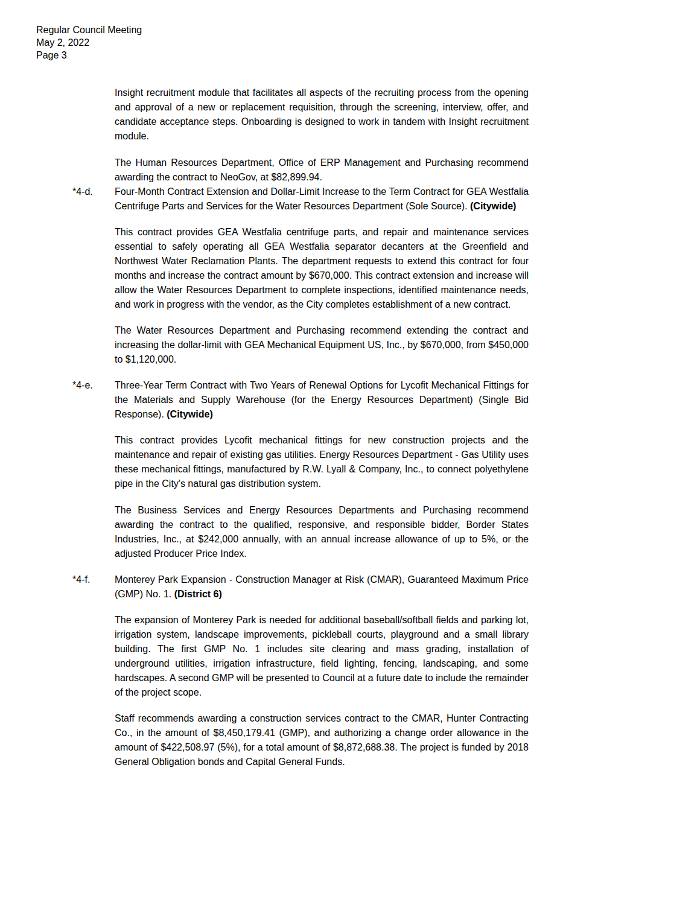Regular Council Meeting
May 2, 2022
Page 3
Insight recruitment module that facilitates all aspects of the recruiting process from the opening and approval of a new or replacement requisition, through the screening, interview, offer, and candidate acceptance steps. Onboarding is designed to work in tandem with Insight recruitment module.
The Human Resources Department, Office of ERP Management and Purchasing recommend awarding the contract to NeoGov, at $82,899.94.
*4-d.
Four-Month Contract Extension and Dollar-Limit Increase to the Term Contract for GEA Westfalia Centrifuge Parts and Services for the Water Resources Department (Sole Source). (Citywide)
This contract provides GEA Westfalia centrifuge parts, and repair and maintenance services essential to safely operating all GEA Westfalia separator decanters at the Greenfield and Northwest Water Reclamation Plants. The department requests to extend this contract for four months and increase the contract amount by $670,000. This contract extension and increase will allow the Water Resources Department to complete inspections, identified maintenance needs, and work in progress with the vendor, as the City completes establishment of a new contract.
The Water Resources Department and Purchasing recommend extending the contract and increasing the dollar-limit with GEA Mechanical Equipment US, Inc., by $670,000, from $450,000 to $1,120,000.
*4-e.
Three-Year Term Contract with Two Years of Renewal Options for Lycofit Mechanical Fittings for the Materials and Supply Warehouse (for the Energy Resources Department) (Single Bid Response). (Citywide)
This contract provides Lycofit mechanical fittings for new construction projects and the maintenance and repair of existing gas utilities. Energy Resources Department - Gas Utility uses these mechanical fittings, manufactured by R.W. Lyall & Company, Inc., to connect polyethylene pipe in the City's natural gas distribution system.
The Business Services and Energy Resources Departments and Purchasing recommend awarding the contract to the qualified, responsive, and responsible bidder, Border States Industries, Inc., at $242,000 annually, with an annual increase allowance of up to 5%, or the adjusted Producer Price Index.
*4-f.
Monterey Park Expansion - Construction Manager at Risk (CMAR), Guaranteed Maximum Price (GMP) No. 1. (District 6)
The expansion of Monterey Park is needed for additional baseball/softball fields and parking lot, irrigation system, landscape improvements, pickleball courts, playground and a small library building. The first GMP No. 1 includes site clearing and mass grading, installation of underground utilities, irrigation infrastructure, field lighting, fencing, landscaping, and some hardscapes. A second GMP will be presented to Council at a future date to include the remainder of the project scope.
Staff recommends awarding a construction services contract to the CMAR, Hunter Contracting Co., in the amount of $8,450,179.41 (GMP), and authorizing a change order allowance in the amount of $422,508.97 (5%), for a total amount of $8,872,688.38. The project is funded by 2018 General Obligation bonds and Capital General Funds.